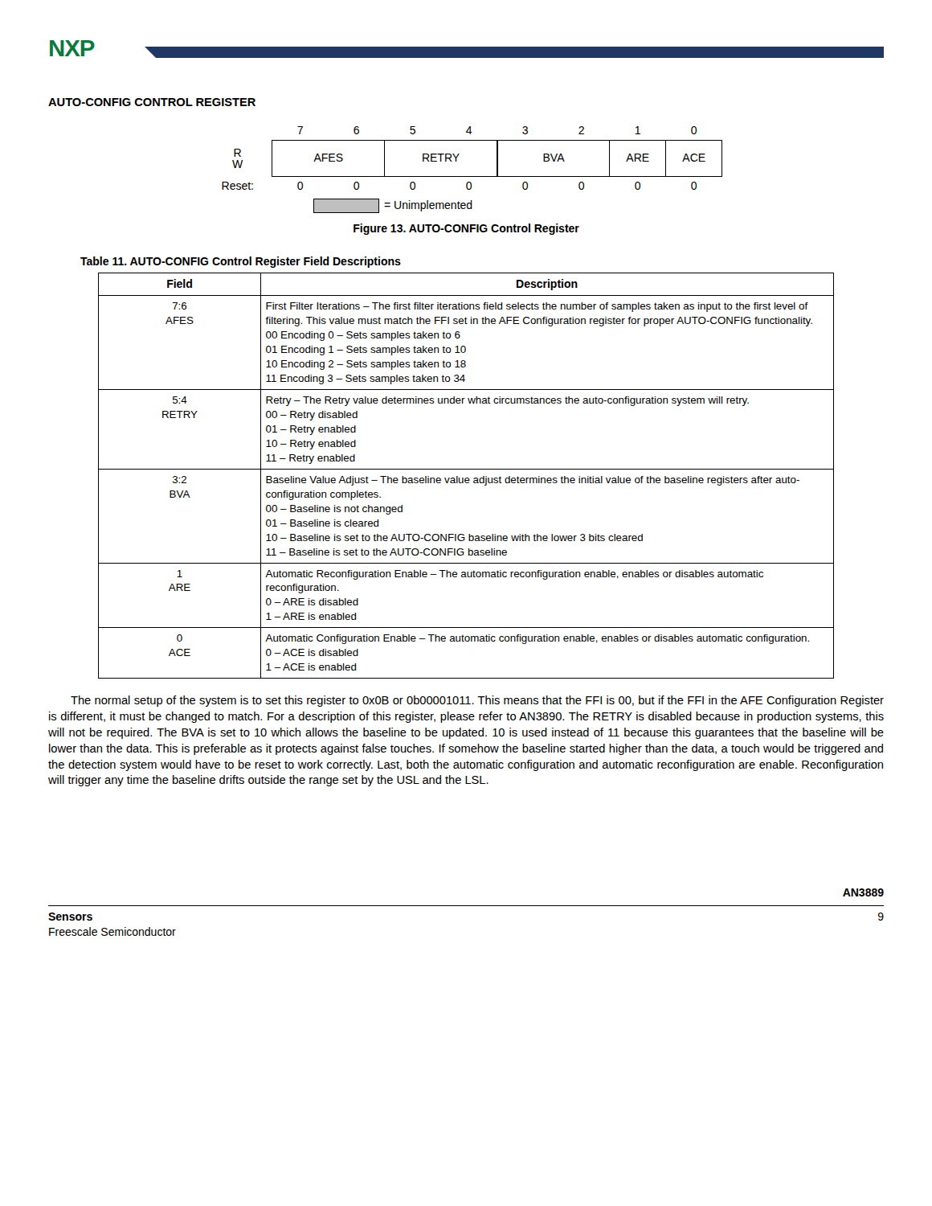NXP
AUTO-CONFIG CONTROL REGISTER
| | 7 | 6 | 5 | 4 | 3 | 2 | 1 | 0 |
| R W | AFES | RETRY | BVA | ARE | ACE |
| Reset: | 0 | 0 | 0 | 0 | 0 | 0 | 0 | 0 |
= Unimplemented
Figure 13. AUTO-CONFIG Control Register
Table 11. AUTO-CONFIG Control Register Field Descriptions
| Field | Description |
| --- | --- |
| 7:6 AFES | First Filter Iterations – The first filter iterations field selects the number of samples taken as input to the first level of filtering. This value must match the FFI set in the AFE Configuration register for proper AUTO-CONFIG functionality. 00 Encoding 0 – Sets samples taken to 6 01 Encoding 1 – Sets samples taken to 10 10 Encoding 2 – Sets samples taken to 18 11 Encoding 3 – Sets samples taken to 34 |
| 5:4 RETRY | Retry – The Retry value determines under what circumstances the auto-configuration system will retry. 00 – Retry disabled 01 – Retry enabled 10 – Retry enabled 11 – Retry enabled |
| 3:2 BVA | Baseline Value Adjust – The baseline value adjust determines the initial value of the baseline registers after auto-configuration completes. 00 – Baseline is not changed 01 – Baseline is cleared 10 – Baseline is set to the AUTO-CONFIG baseline with the lower 3 bits cleared 11 – Baseline is set to the AUTO-CONFIG baseline |
| 1 ARE | Automatic Reconfiguration Enable – The automatic reconfiguration enable, enables or disables automatic reconfiguration. 0 – ARE is disabled 1 – ARE is enabled |
| 0 ACE | Automatic Configuration Enable – The automatic configuration enable, enables or disables automatic configuration. 0 – ACE is disabled 1 – ACE is enabled |
The normal setup of the system is to set this register to 0x0B or 0b00001011. This means that the FFI is 00, but if the FFI in the AFE Configuration Register is different, it must be changed to match. For a description of this register, please refer to AN3890. The RETRY is disabled because in production systems, this will not be required. The BVA is set to 10 which allows the baseline to be updated. 10 is used instead of 11 because this guarantees that the baseline will be lower than the data. This is preferable as it protects against false touches. If somehow the baseline started higher than the data, a touch would be triggered and the detection system would have to be reset to work correctly. Last, both the automatic configuration and automatic reconfiguration are enable. Reconfiguration will trigger any time the baseline drifts outside the range set by the USL and the LSL.
AN3889
SensorsFreescale Semiconductor
9